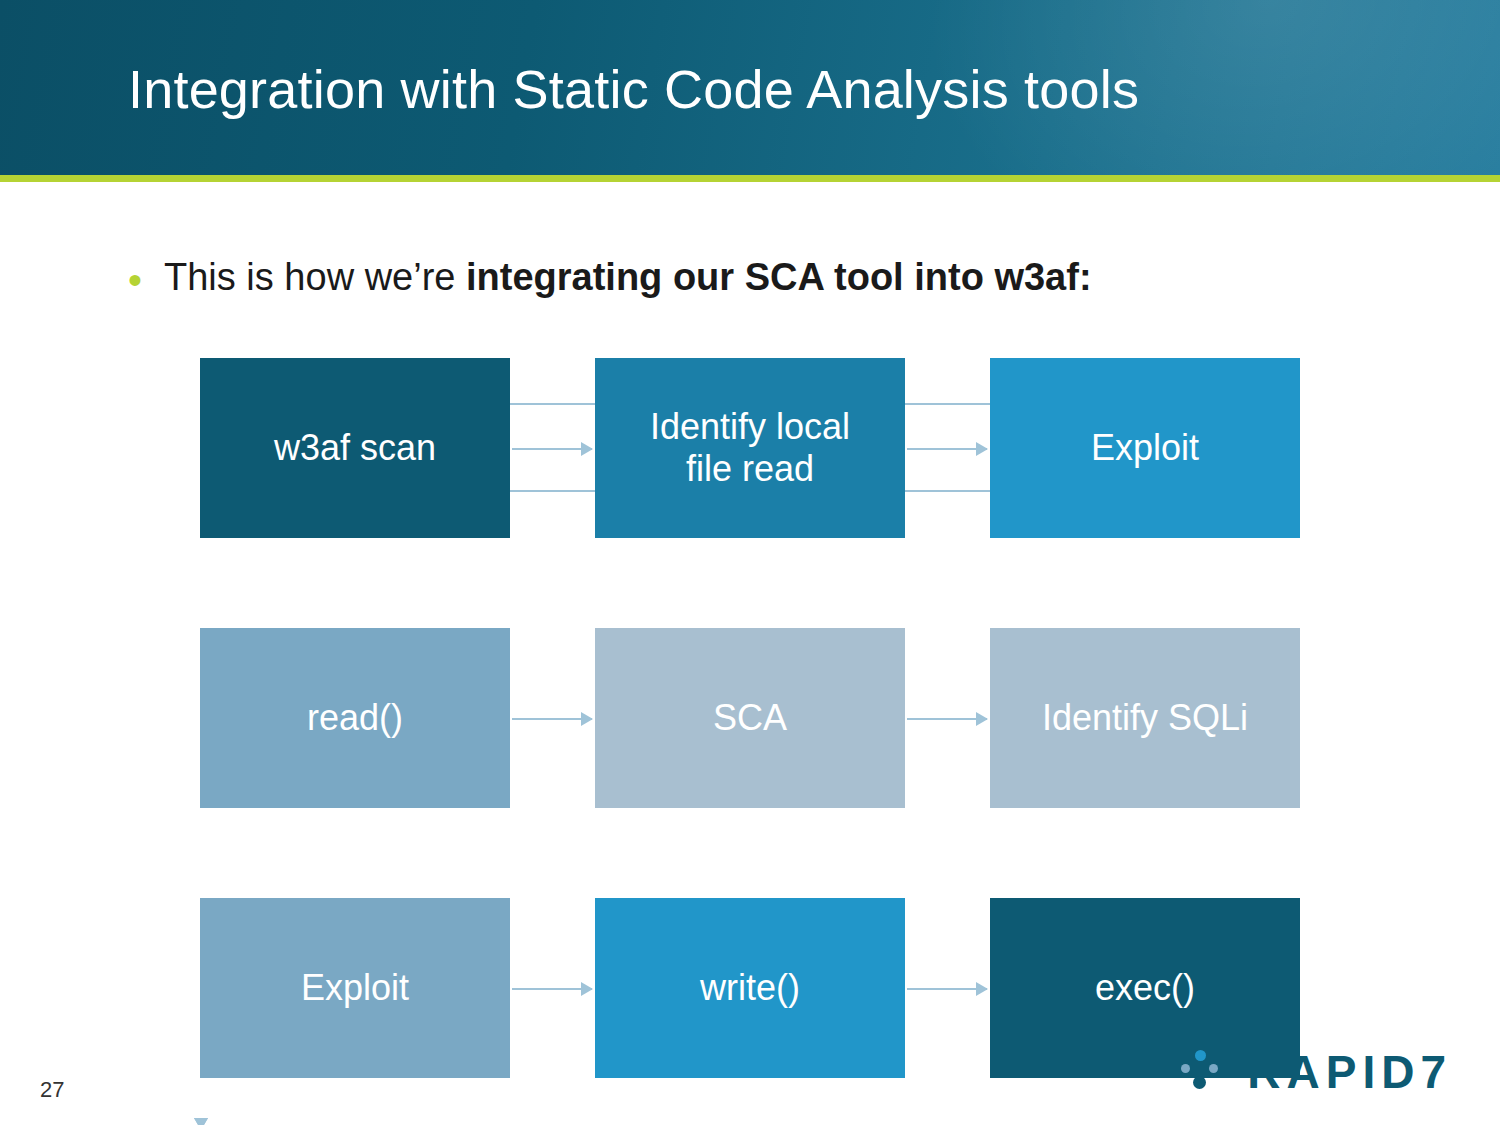Integration with Static Code Analysis tools
•
This is how we’re integrating our SCA tool into w3af:
w3af scan
Identify local
file read
Exploit
read()
SCA
Identify SQLi
Exploit
write()
exec()
27
RAPID7